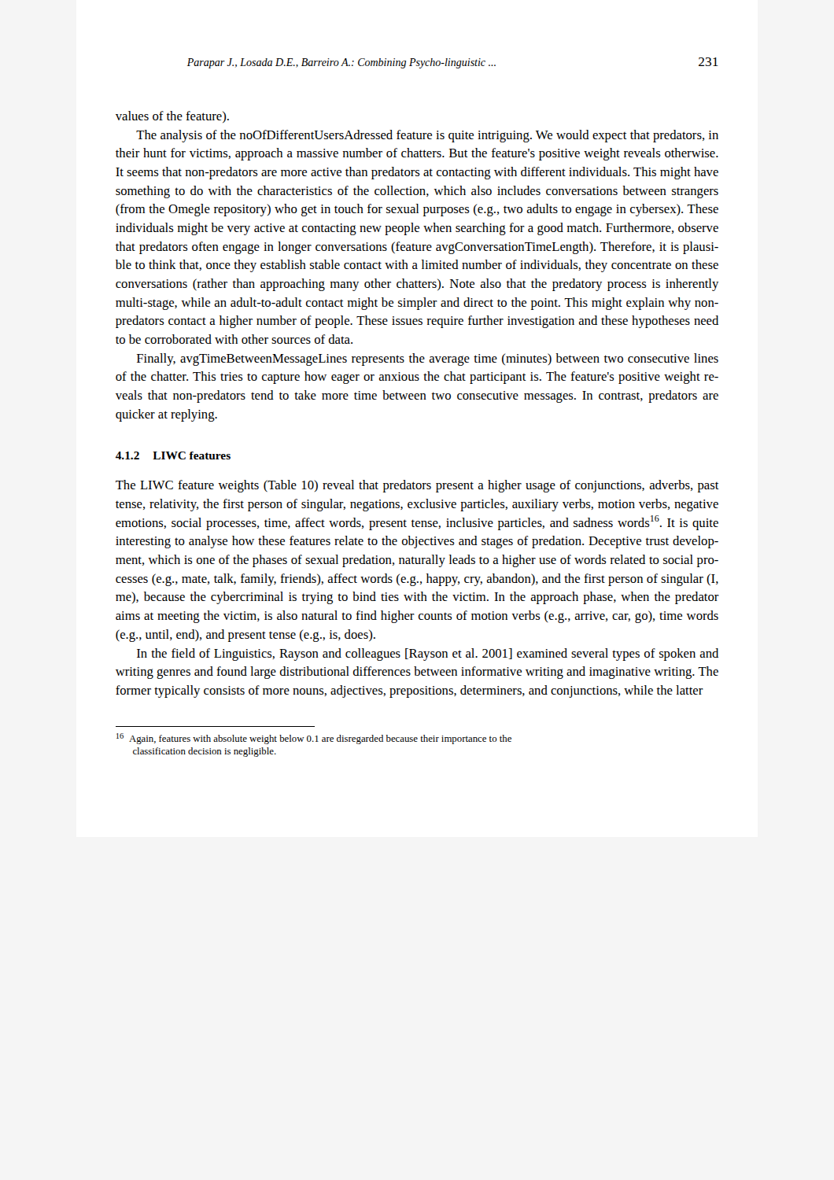Parapar J., Losada D.E., Barreiro A.: Combining Psycho-linguistic ... 231
values of the feature).
The analysis of the noOfDifferentUsersAdressed feature is quite intriguing. We would expect that predators, in their hunt for victims, approach a massive number of chatters. But the feature's positive weight reveals otherwise. It seems that non-predators are more active than predators at contacting with different individuals. This might have something to do with the characteristics of the collection, which also includes conversations between strangers (from the Omegle repository) who get in touch for sexual purposes (e.g., two adults to engage in cybersex). These individuals might be very active at contacting new people when searching for a good match. Furthermore, observe that predators often engage in longer conversations (feature avgConversationTimeLength). Therefore, it is plausible to think that, once they establish stable contact with a limited number of individuals, they concentrate on these conversations (rather than approaching many other chatters). Note also that the predatory process is inherently multi-stage, while an adult-to-adult contact might be simpler and direct to the point. This might explain why non-predators contact a higher number of people. These issues require further investigation and these hypotheses need to be corroborated with other sources of data.
Finally, avgTimeBetweenMessageLines represents the average time (minutes) between two consecutive lines of the chatter. This tries to capture how eager or anxious the chat participant is. The feature's positive weight reveals that non-predators tend to take more time between two consecutive messages. In contrast, predators are quicker at replying.
4.1.2 LIWC features
The LIWC feature weights (Table 10) reveal that predators present a higher usage of conjunctions, adverbs, past tense, relativity, the first person of singular, negations, exclusive particles, auxiliary verbs, motion verbs, negative emotions, social processes, time, affect words, present tense, inclusive particles, and sadness words16. It is quite interesting to analyse how these features relate to the objectives and stages of predation. Deceptive trust development, which is one of the phases of sexual predation, naturally leads to a higher use of words related to social processes (e.g., mate, talk, family, friends), affect words (e.g., happy, cry, abandon), and the first person of singular (I, me), because the cybercriminal is trying to bind ties with the victim. In the approach phase, when the predator aims at meeting the victim, is also natural to find higher counts of motion verbs (e.g., arrive, car, go), time words (e.g., until, end), and present tense (e.g., is, does).
In the field of Linguistics, Rayson and colleagues [Rayson et al. 2001] examined several types of spoken and writing genres and found large distributional differences between informative writing and imaginative writing. The former typically consists of more nouns, adjectives, prepositions, determiners, and conjunctions, while the latter
16 Again, features with absolute weight below 0.1 are disregarded because their importance to theclassification decision is negligible.